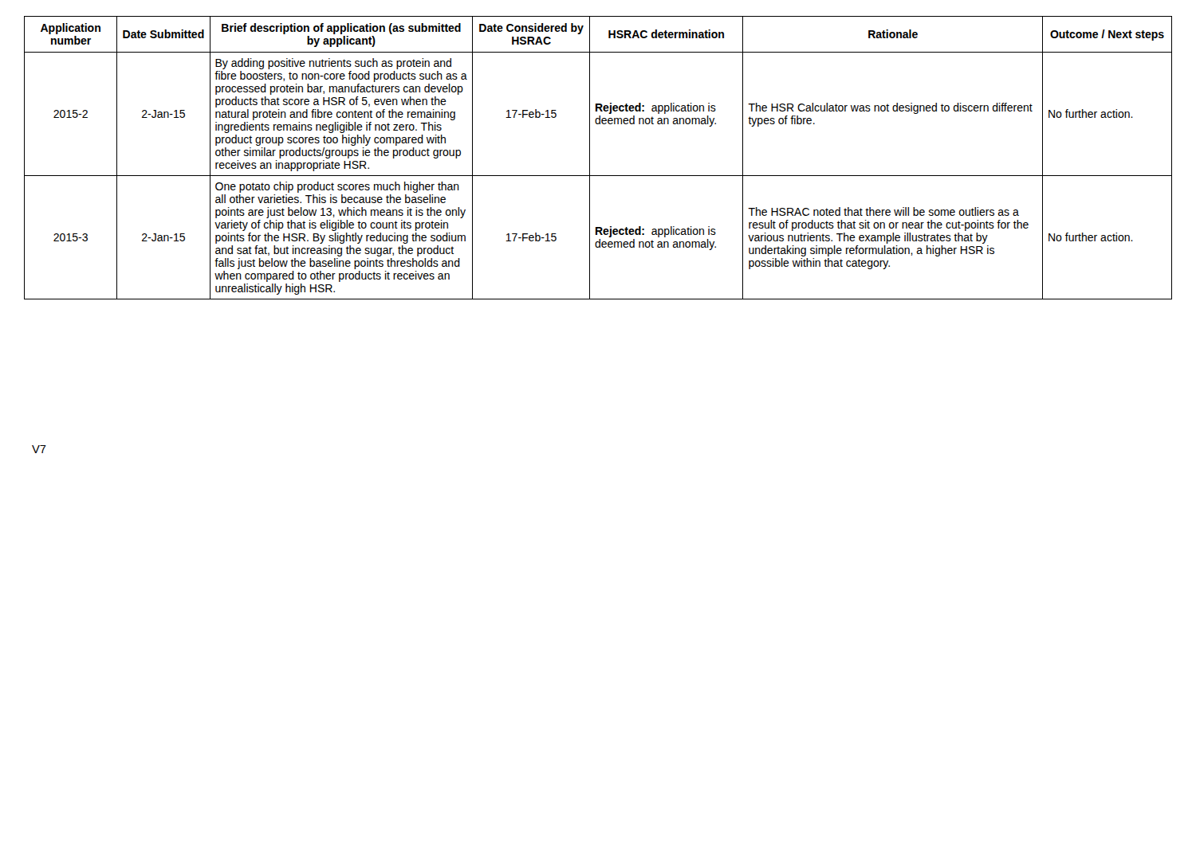| Application number | Date Submitted | Brief description of application (as submitted by applicant) | Date Considered by HSRAC | HSRAC determination | Rationale | Outcome / Next steps |
| --- | --- | --- | --- | --- | --- | --- |
| 2015-2 | 2-Jan-15 | By adding positive nutrients such as protein and fibre boosters, to non-core food products such as a processed protein bar, manufacturers can develop products that score a HSR of 5, even when the natural protein and fibre content of the remaining ingredients remains negligible if not zero. This product group scores too highly compared with other similar products/groups ie the product group receives an inappropriate HSR. | 17-Feb-15 | Rejected: application is deemed not an anomaly. | The HSR Calculator was not designed to discern different types of fibre. | No further action. |
| 2015-3 | 2-Jan-15 | One potato chip product scores much higher than all other varieties. This is because the baseline points are just below 13, which means it is the only variety of chip that is eligible to count its protein points for the HSR. By slightly reducing the sodium and sat fat, but increasing the sugar, the product falls just below the baseline points thresholds and when compared to other products it receives an unrealistically high HSR. | 17-Feb-15 | Rejected: application is deemed not an anomaly. | The HSRAC noted that there will be some outliers as a result of products that sit on or near the cut-points for the various nutrients. The example illustrates that by undertaking simple reformulation, a higher HSR is possible within that category. | No further action. |
V7